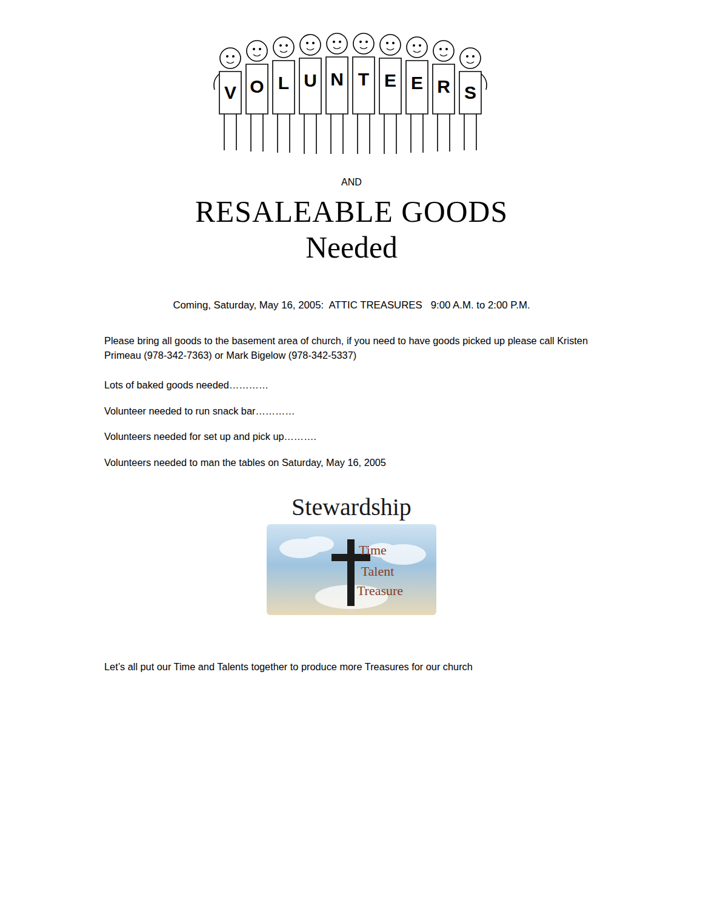Volunteers Line drawing of a group of ten smiling people standing shoulder to shoulder, each wearing a shirt with one large letter spelling out the word VOLUNTEERS. V O L U N T E E R S
AND
RESALEABLE GOODS
Needed
Coming, Saturday, May 16, 2005: ATTIC TREASURES 9:00 A.M. to 2:00 P.M.
Please bring all goods to the basement area of church, if you need to have goods picked up please call Kristen Primeau (978-342-7363) or Mark Bigelow (978-342-5337)
Lots of baked goods needed…………
Volunteer needed to run snack bar…………
Volunteers needed for set up and pick up……….
Volunteers needed to man the tables on Saturday, May 16, 2005
Stewardship: Time, Talent, Treasure Graphic with the word Stewardship above a cloudy sky image containing a silhouetted cross and the words Time, Talent, Treasure. Stewardship Time Talent Treasure
Let’s all put our Time and Talents together to produce more Treasures for our church